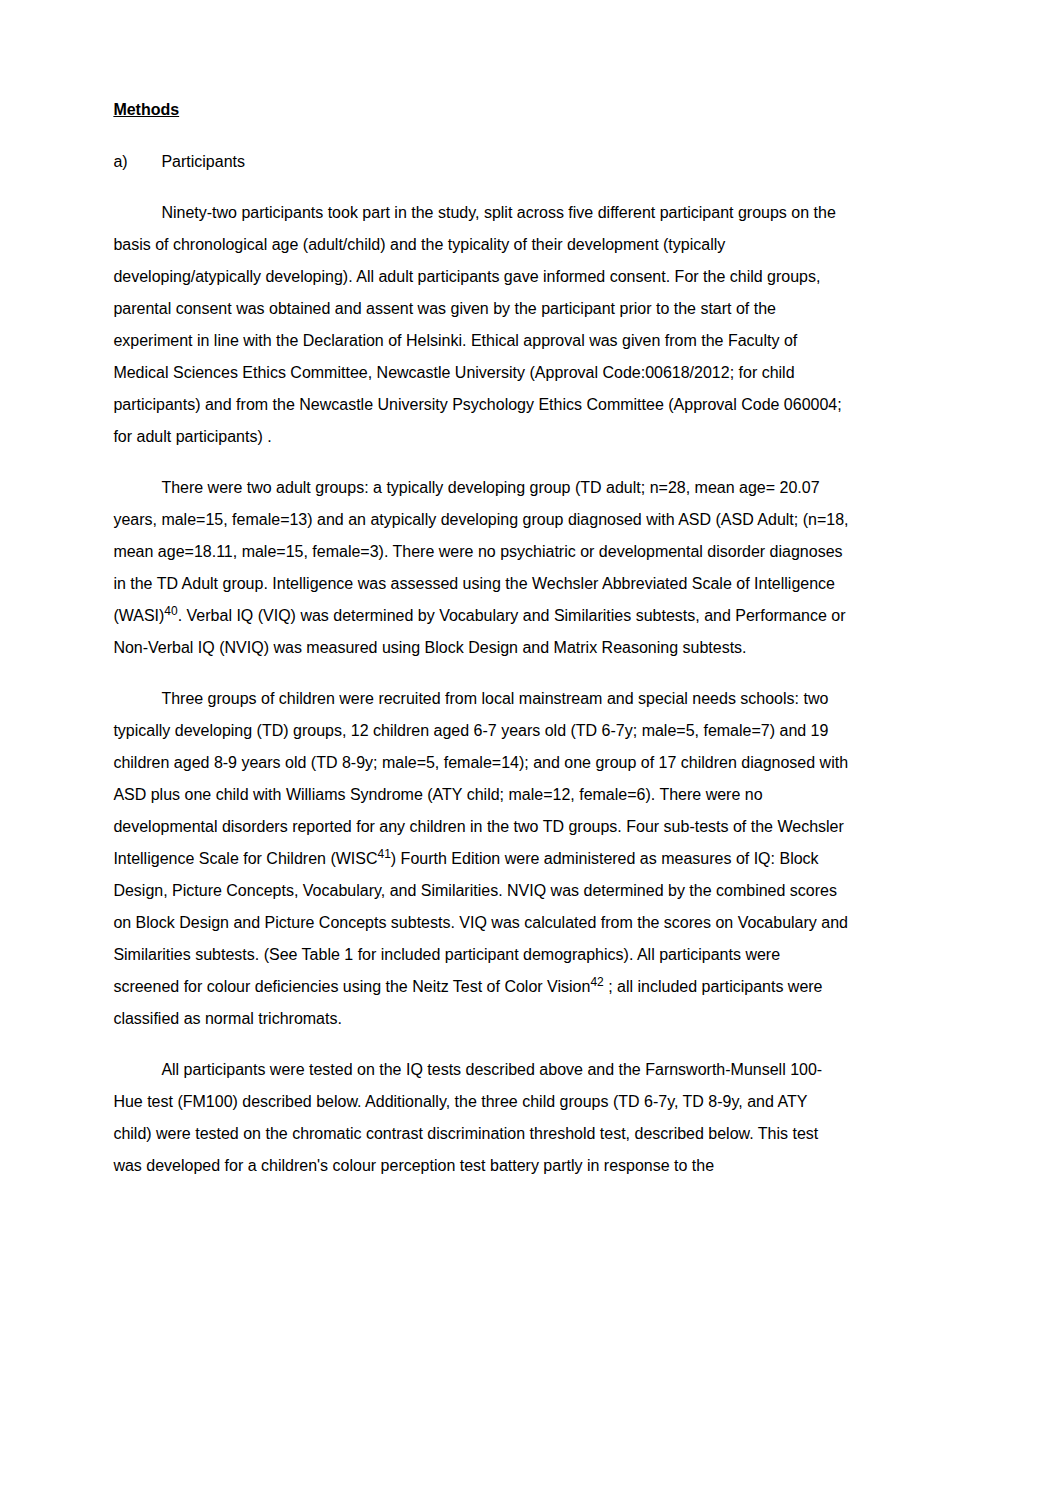Methods
a) Participants
Ninety-two participants took part in the study, split across five different participant groups on the basis of chronological age (adult/child) and the typicality of their development (typically developing/atypically developing). All adult participants gave informed consent. For the child groups, parental consent was obtained and assent was given by the participant prior to the start of the experiment in line with the Declaration of Helsinki. Ethical approval was given from the Faculty of Medical Sciences Ethics Committee, Newcastle University (Approval Code:00618/2012; for child participants) and from the Newcastle University Psychology Ethics Committee (Approval Code 060004; for adult participants) .
There were two adult groups: a typically developing group (TD adult; n=28, mean age= 20.07 years, male=15, female=13) and an atypically developing group diagnosed with ASD (ASD Adult; (n=18, mean age=18.11, male=15, female=3). There were no psychiatric or developmental disorder diagnoses in the TD Adult group. Intelligence was assessed using the Wechsler Abbreviated Scale of Intelligence (WASI)40. Verbal IQ (VIQ) was determined by Vocabulary and Similarities subtests, and Performance or Non-Verbal IQ (NVIQ) was measured using Block Design and Matrix Reasoning subtests.
Three groups of children were recruited from local mainstream and special needs schools: two typically developing (TD) groups, 12 children aged 6-7 years old (TD 6-7y; male=5, female=7) and 19 children aged 8-9 years old (TD 8-9y; male=5, female=14); and one group of 17 children diagnosed with ASD plus one child with Williams Syndrome (ATY child; male=12, female=6). There were no developmental disorders reported for any children in the two TD groups. Four sub-tests of the Wechsler Intelligence Scale for Children (WISC41) Fourth Edition were administered as measures of IQ: Block Design, Picture Concepts, Vocabulary, and Similarities. NVIQ was determined by the combined scores on Block Design and Picture Concepts subtests. VIQ was calculated from the scores on Vocabulary and Similarities subtests. (See Table 1 for included participant demographics). All participants were screened for colour deficiencies using the Neitz Test of Color Vision42 ; all included participants were classified as normal trichromats.
All participants were tested on the IQ tests described above and the Farnsworth-Munsell 100-Hue test (FM100) described below. Additionally, the three child groups (TD 6-7y, TD 8-9y, and ATY child) were tested on the chromatic contrast discrimination threshold test, described below. This test was developed for a children's colour perception test battery partly in response to the